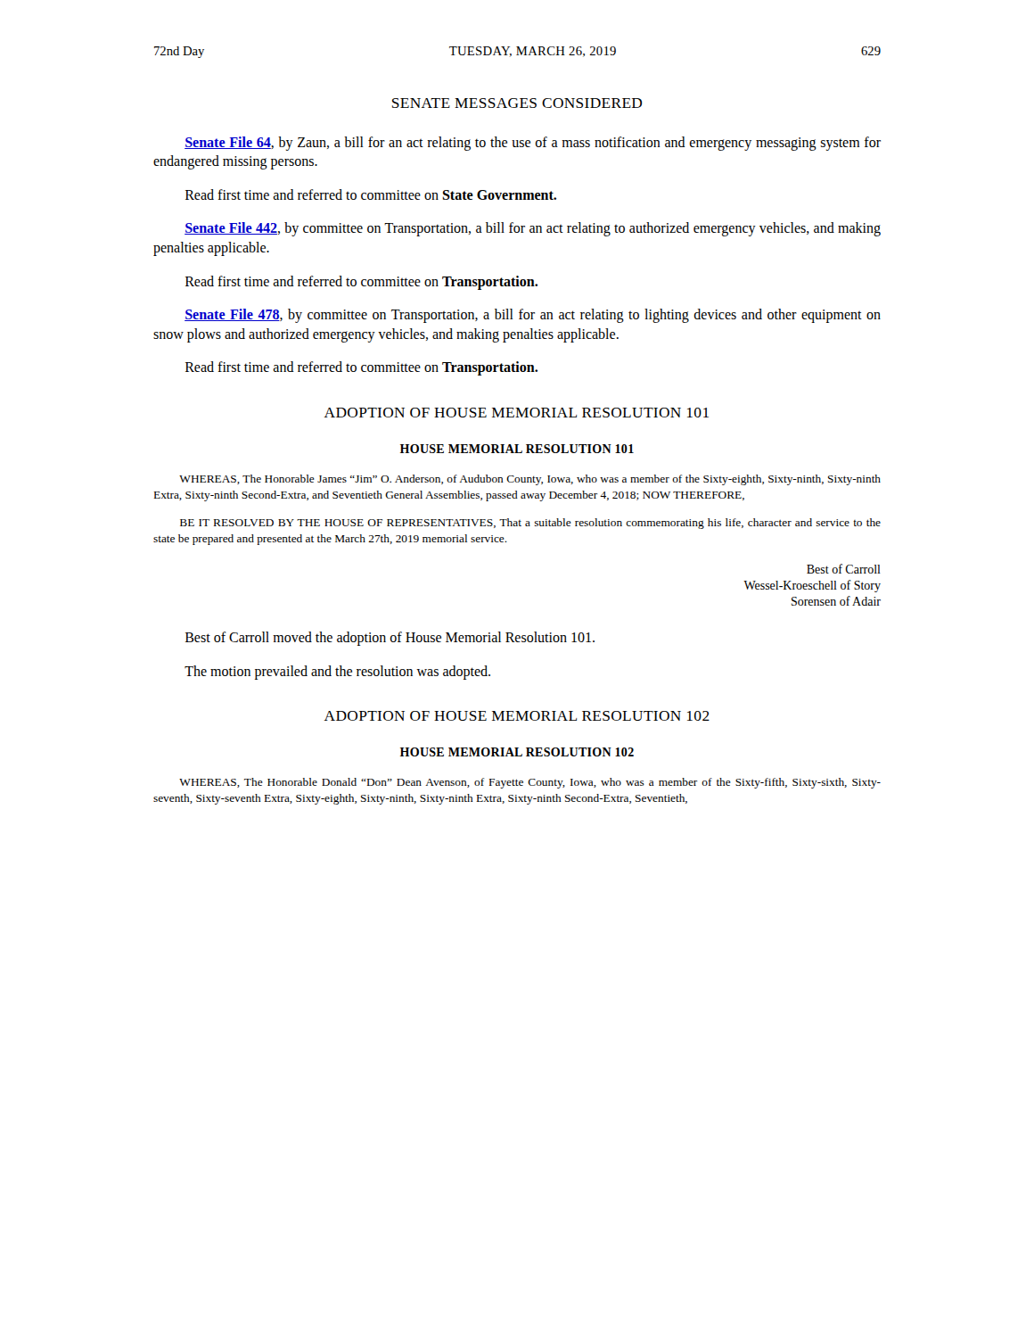72nd Day TUESDAY, MARCH 26, 2019 629
SENATE MESSAGES CONSIDERED
Senate File 64, by Zaun, a bill for an act relating to the use of a mass notification and emergency messaging system for endangered missing persons.
Read first time and referred to committee on State Government.
Senate File 442, by committee on Transportation, a bill for an act relating to authorized emergency vehicles, and making penalties applicable.
Read first time and referred to committee on Transportation.
Senate File 478, by committee on Transportation, a bill for an act relating to lighting devices and other equipment on snow plows and authorized emergency vehicles, and making penalties applicable.
Read first time and referred to committee on Transportation.
ADOPTION OF HOUSE MEMORIAL RESOLUTION 101
HOUSE MEMORIAL RESOLUTION 101
WHEREAS, The Honorable James “Jim” O. Anderson, of Audubon County, Iowa, who was a member of the Sixty-eighth, Sixty-ninth, Sixty-ninth Extra, Sixty-ninth Second-Extra, and Seventieth General Assemblies, passed away December 4, 2018; NOW THEREFORE,
BE IT RESOLVED BY THE HOUSE OF REPRESENTATIVES, That a suitable resolution commemorating his life, character and service to the state be prepared and presented at the March 27th, 2019 memorial service.
Best of Carroll
Wessel-Kroeschell of Story
Sorensen of Adair
Best of Carroll moved the adoption of House Memorial Resolution 101.
The motion prevailed and the resolution was adopted.
ADOPTION OF HOUSE MEMORIAL RESOLUTION 102
HOUSE MEMORIAL RESOLUTION 102
WHEREAS, The Honorable Donald “Don” Dean Avenson, of Fayette County, Iowa, who was a member of the Sixty-fifth, Sixty-sixth, Sixty-seventh, Sixty-seventh Extra, Sixty-eighth, Sixty-ninth, Sixty-ninth Extra, Sixty-ninth Second-Extra, Seventieth,